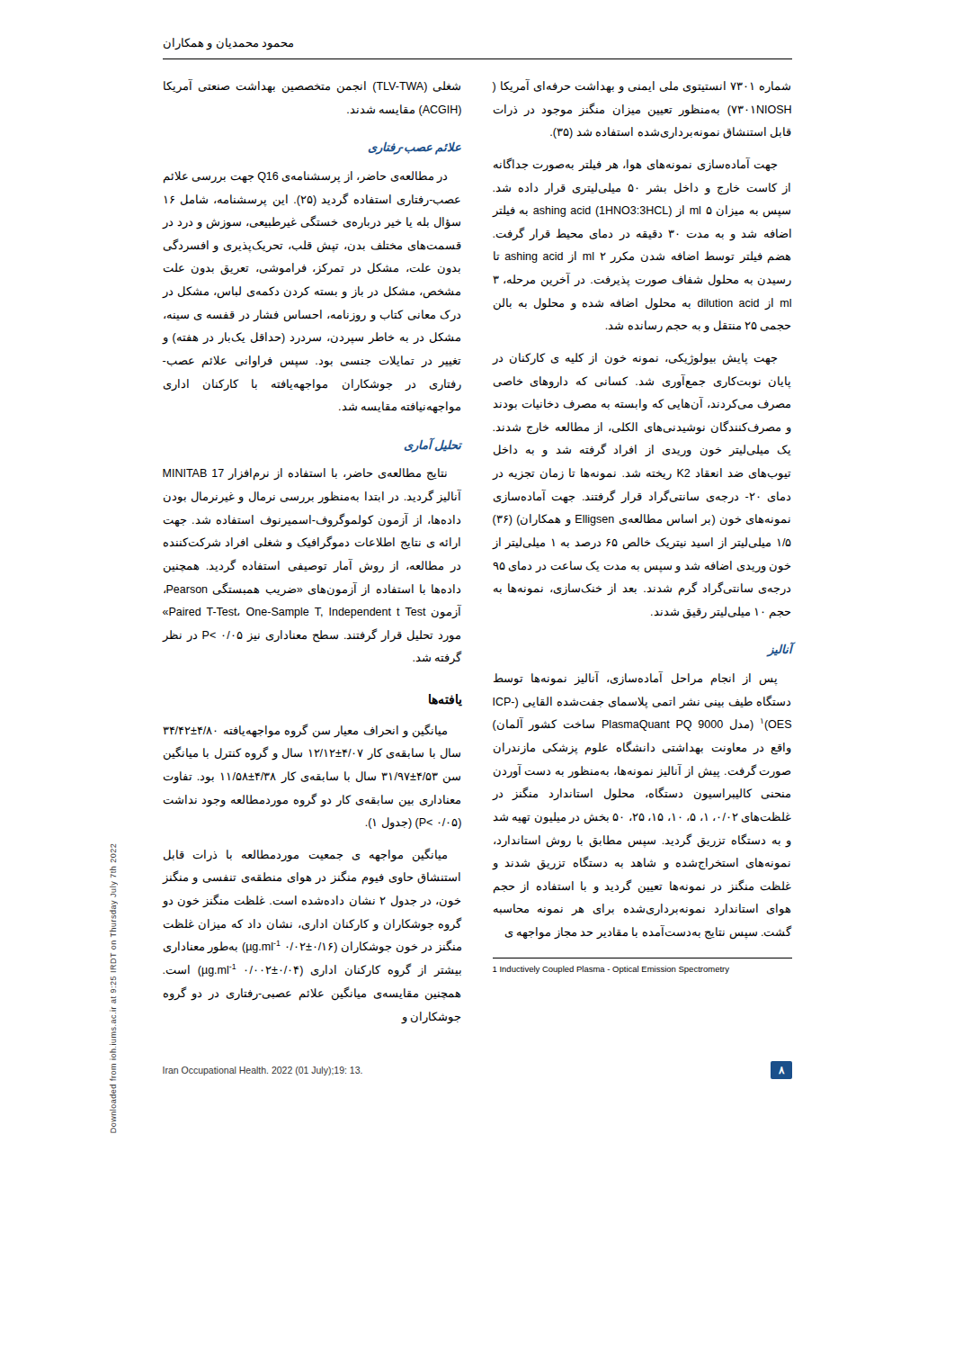Downloaded from ioh.iums.ac.ir at 9:25 IRDT on Thursday July 7th 2022
محمود محمدیان و همکاران
شماره ۷۳۰۱ انستیتوی ملی ایمنی و بهداشت حرفه‌ای آمریکا ( ۷۳۰۱NIOSH) به‌منظور تعیین میزان منگنز موجود در ذرات قابل استنشاق نمونه‌برداری‌شده استفاده شد (۳۵).
جهت آماده‌سازی نمونه‌های هوا، هر فیلتر به‌صورت جداگانه از کاست خارج و داخل بشر ۵۰ میلی‌لیتری قرار داده شد. سپس به میزان ۵ ml از ashing acid (1HNO3:3HCL) به فیلتر اضافه شد و به مدت ۳۰ دقیقه در دمای محیط قرار گرفت. هضم فیلتر توسط اضافه شدن مکرر ۲ ml از ashing acid تا رسیدن به محلول شفاف صورت پذیرفت. در آخرین مرحله، ۳ ml از dilution acid به محلول اضافه شده و محلول به بالن حجمی ۲۵ منتقل و به حجم رسانده شد.
جهت پایش بیولوژیکی، نمونه خون از کلیه ی کارکنان در پایان نوبت‌کاری جمع‌آوری شد. کسانی که داروهای خاصی مصرف می‌کردند، آن‌هایی که وابسته به مصرف دخانیات بودند و مصرف‌کنندگان نوشیدنی‌های الکلی، از مطالعه خارج شدند. یک میلی‌لیتر خون وریدی از افراد گرفته شد و به داخل تیوب‌های ضد انعقاد K2 ریخته شد. نمونه‌ها تا زمان تجزیه در دمای ۲۰- درجه‌ی سانتی‌گراد قرار گرفتند. جهت آماده‌سازی نمونه‌های خون (بر اساس مطالعه‌ی Elligsen و همکاران) (۳۶) ۱/۵ میلی‌لیتر از اسید نیتریک خالص ۶۵ درصد به ۱ میلی‌لیتر از خون وریدی اضافه شد و سپس به مدت یک ساعت در دمای ۹۵ درجه‌ی سانتی‌گراد گرم شدند. بعد از خنک‌سازی، نمونه‌ها به حجم ۱۰ میلی‌لیتر رقیق شدند.
آنالیز
پس از انجام مراحل آماده‌سازی، آنالیز نمونه‌ها توسط دستگاه طیف بینی نشر اتمی پلاسمای جفت‌شده القایی (ICP-OES)۱ (مدل PlasmaQuant PQ 9000 ساخت کشور آلمان) واقع در معاونت بهداشتی دانشگاه علوم پزشکی مازندران صورت گرفت. پیش از آنالیز نمونه‌ها، به‌منظور به دست آوردن منحنی کالیبراسیون دستگاه، محلول استاندارد منگنز در غلظت‌های ۰/۰۲، ۱، ۵، ۱۰، ۱۵، ۲۵، ۵۰ بخش در میلیون تهیه شد و به دستگاه تزریق گردید. سپس مطابق با روش استاندارد، نمونه‌های استخراج‌شده و شاهد به دستگاه تزریق شدند و غلظت منگنز در نمونه‌ها تعیین گردید و با استفاده از حجم هوای استاندارد نمونه‌برداری‌شده برای هر نمونه محاسبه گشت. سپس نتایج به‌دست‌آمده با مقادیر حد مجاز مواجهه ی
1 Inductively Coupled Plasma - Optical Emission Spectrometry
شغلی (TLV-TWA) انجمن متخصصین بهداشت صنعتی آمریکا (ACGIH) مقایسه شدند.
علائم عصب-رفتاری
در مطالعه‌ی حاضر، از پرسشنامه‌ی Q16 جهت بررسی علائم عصب-رفتاری استفاده گردید (۲۵). این پرسشنامه، شامل ۱۶ سؤال بله یا خیر درباره‌ی خستگی غیرطبیعی، سوزش و درد در قسمت‌های مختلف بدن، تپش قلب، تحریک‌پذیری و افسردگی بدون علت، مشکل در تمرکز، فراموشی، تعریق بدون علت مشخص، مشکل در باز و بسته کردن دکمه‌ی لباس، مشکل در درک معانی کتاب و روزنامه، احساس فشار در قفسه ی سینه، مشکل در به خاطر سپردن، سردرد (حداقل یک‌بار در هفته) و تغییر در تمایلات جنسی بود. سپس فراوانی علائم عصب-رفتاری در جوشکاران مواجهه‌یافته با کارکنان اداری مواجهه‌نیافته مقایسه شد.
تحلیل آماری
نتایج مطالعه‌ی حاضر، با استفاده از نرم‌افزار MINITAB 17 آنالیز گردید. در ابتدا به‌منظور بررسی نرمال و غیرنرمال بودن داده‌ها، از آزمون کولموگروف-اسمیرنوف استفاده شد. جهت ارائه ی نتایج اطلاعات دموگرافیک و شغلی افراد شرکت‌کننده در مطالعه، از روش آمار توصیفی استفاده گردید. همچنین داده‌ها با استفاده از آزمون‌های «ضریب همبستگی Pearson، آزمون Paired T-Test، One-Sample T, Independent t Test» مورد تحلیل قرار گرفتند. سطح معناداری نیز ۰/۰۵ >P در نظر گرفته شد.
یافته‌ها
میانگین و انحراف معیار سن گروه مواجهه‌یافته ۴/۸۰±۳۴/۴۲ سال با سابقه‌ی کار ۴/۰۷±۱۲/۱۲ سال و گروه کنترل با میانگین سن ۴/۵۳±۳۱/۹۷ سال با سابقه‌ی کار ۴/۳۸±۱۱/۵۸ بود. تفاوت معناداری بین سابقه‌ی کار دو گروه موردمطالعه وجود نداشت (۰/۰۵ >P) (جدول ۱).
میانگین مواجهه ی جمعیت موردمطالعه با ذرات قابل استنشاق حاوی فیوم منگنز در هوای منطقه‌ی تنفسی و منگنز خون، در جدول ۲ نشان داده‌شده است. غلظت منگنز خون دو گروه جوشکاران و کارکنان اداری، نشان داد که میزان غلظت منگنز در خون جوشکاران (µg.ml-1 ۰/۰۲±۰/۱۶) به‌طور معناداری بیشتر از گروه کارکنان اداری (µg.ml-1 ۰/۰۰۲±۰/۰۴) است. همچنین مقایسه‌ی میانگین علائم عصبی-رفتاری در دو گروه جوشکاران و
Iran Occupational Health. 2022 (01 July);19: 13.
۸